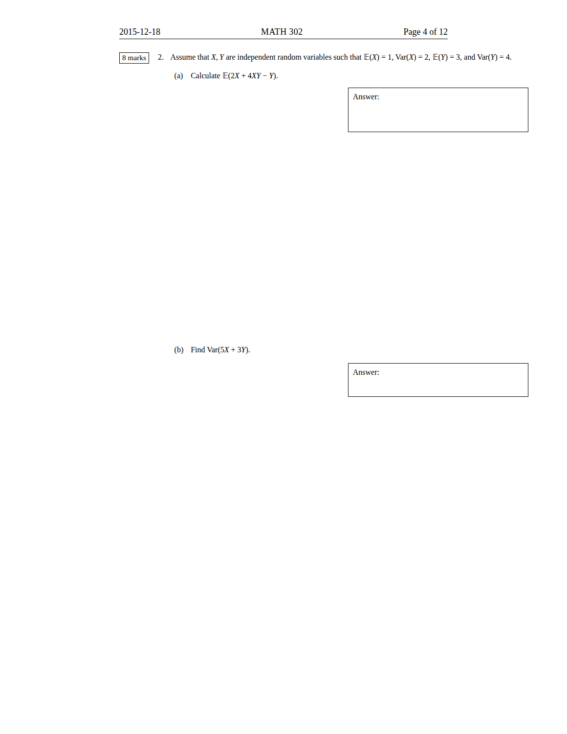2015-12-18
MATH 302
Page 4 of 12
8 marks
2.
Assume that X, Y are independent random variables such that 𝔼(X) = 1, Var(X) = 2, 𝔼(Y) = 3, and Var(Y) = 4.
(a)
Calculate 𝔼(2X + 4XY − Y).
Answer:
(b)
Find Var(5X + 3Y).
Answer: